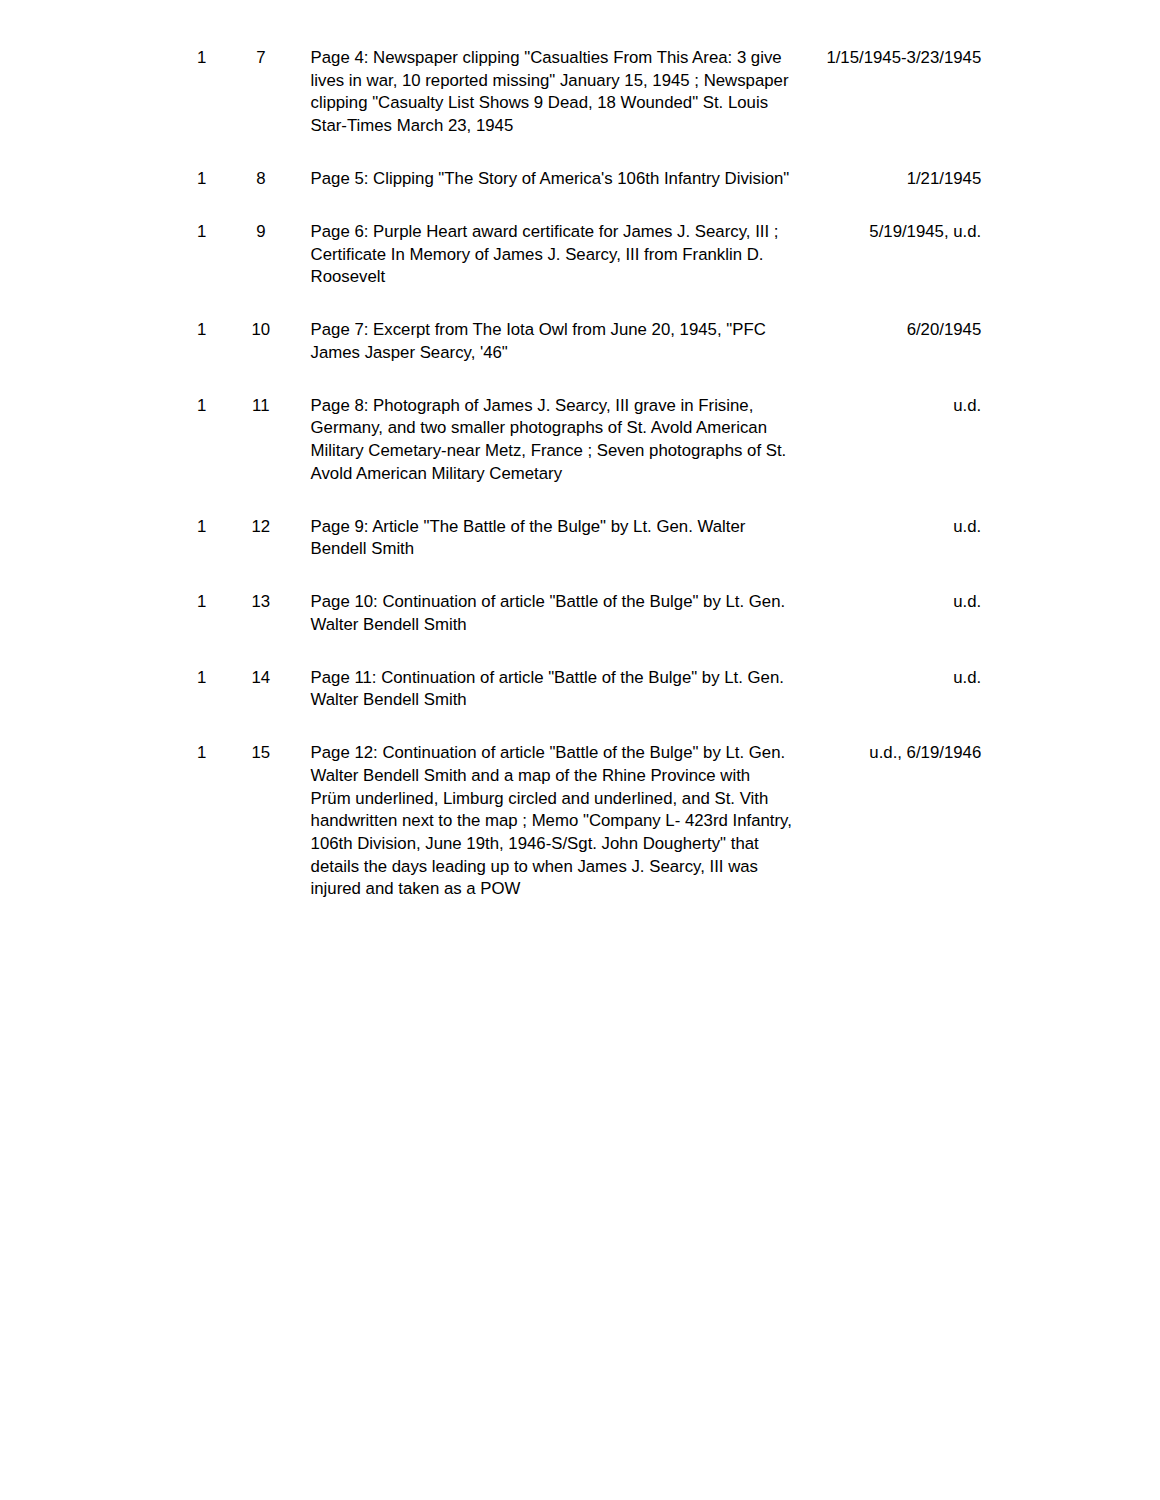| 1 | 7 | Page 4: Newspaper clipping "Casualties From This Area: 3 give lives in war, 10 reported missing" January 15, 1945 ; Newspaper clipping "Casualty List Shows 9 Dead, 18 Wounded" St. Louis Star-Times March 23, 1945 | 1/15/1945-3/23/1945 |
| 1 | 8 | Page 5: Clipping "The Story of America's 106th Infantry Division" | 1/21/1945 |
| 1 | 9 | Page 6: Purple Heart award certificate for James J. Searcy, III ; Certificate In Memory of James J. Searcy, III from Franklin D. Roosevelt | 5/19/1945, u.d. |
| 1 | 10 | Page 7: Excerpt from The Iota Owl from June 20, 1945, "PFC James Jasper Searcy, '46" | 6/20/1945 |
| 1 | 11 | Page 8: Photograph of James J. Searcy, III grave in Frisine, Germany, and two smaller photographs of St. Avold American Military Cemetary-near Metz, France ; Seven photographs of St. Avold American Military Cemetary | u.d. |
| 1 | 12 | Page 9: Article "The Battle of the Bulge" by Lt. Gen. Walter Bendell Smith | u.d. |
| 1 | 13 | Page 10: Continuation of article "Battle of the Bulge" by Lt. Gen. Walter Bendell Smith | u.d. |
| 1 | 14 | Page 11: Continuation of article "Battle of the Bulge" by Lt. Gen. Walter Bendell Smith | u.d. |
| 1 | 15 | Page 12: Continuation of article "Battle of the Bulge" by Lt. Gen. Walter Bendell Smith and a map of the Rhine Province with Prüm underlined, Limburg circled and underlined, and St. Vith handwritten next to the map ; Memo "Company L- 423rd Infantry, 106th Division, June 19th, 1946-S/Sgt. John Dougherty" that details the days leading up to when James J. Searcy, III was injured and taken as a POW | u.d., 6/19/1946 |